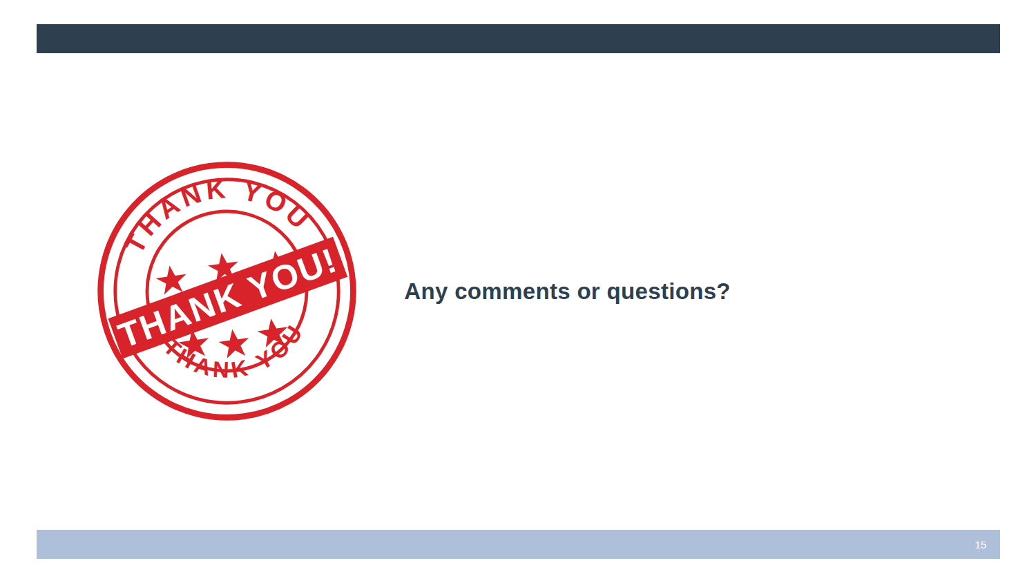Thank You stamp THANK YOU THANK YOU THANK YOU!
Any comments or questions?
15